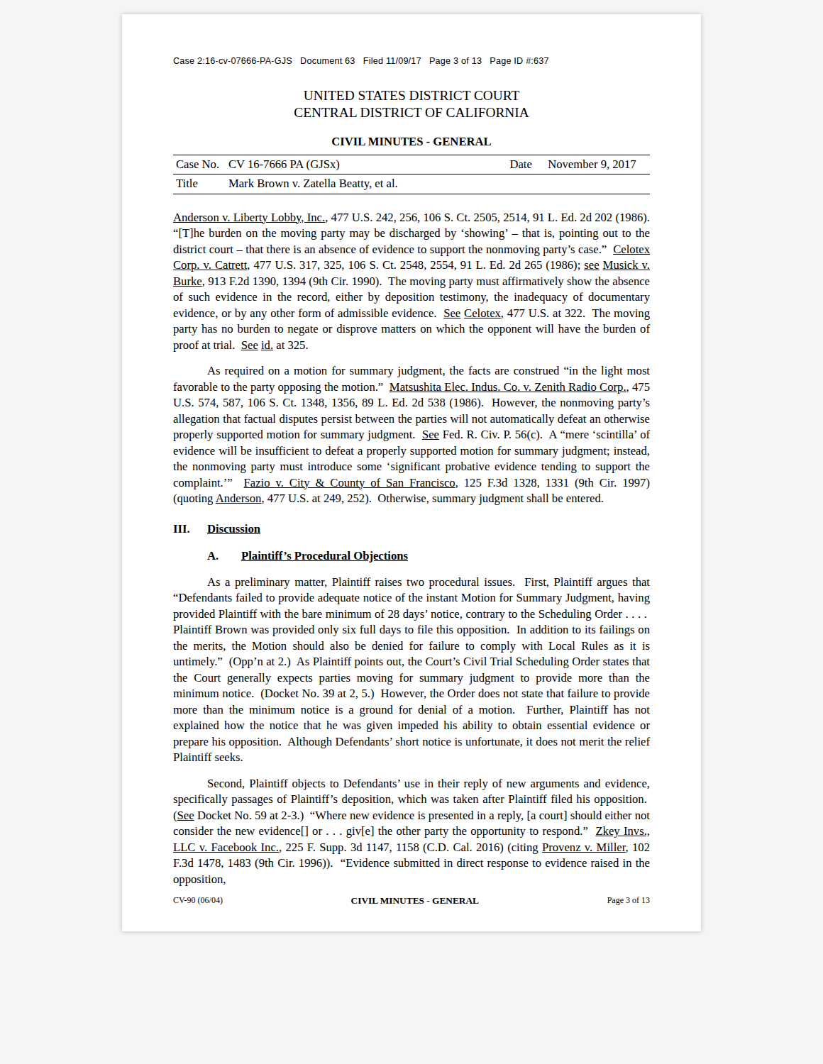Case 2:16-cv-07666-PA-GJS Document 63 Filed 11/09/17 Page 3 of 13 Page ID #:637
UNITED STATES DISTRICT COURT
CENTRAL DISTRICT OF CALIFORNIA
CIVIL MINUTES - GENERAL
| Case No. | CV 16-7666 PA (GJSx) | Date | November 9, 2017 |
| Title | Mark Brown v. Zatella Beatty, et al. | | |
Anderson v. Liberty Lobby, Inc., 477 U.S. 242, 256, 106 S. Ct. 2505, 2514, 91 L. Ed. 2d 202 (1986). “[T]he burden on the moving party may be discharged by ‘showing’ – that is, pointing out to the district court – that there is an absence of evidence to support the nonmoving party’s case.” Celotex Corp. v. Catrett, 477 U.S. 317, 325, 106 S. Ct. 2548, 2554, 91 L. Ed. 2d 265 (1986); see Musick v. Burke, 913 F.2d 1390, 1394 (9th Cir. 1990). The moving party must affirmatively show the absence of such evidence in the record, either by deposition testimony, the inadequacy of documentary evidence, or by any other form of admissible evidence. See Celotex, 477 U.S. at 322. The moving party has no burden to negate or disprove matters on which the opponent will have the burden of proof at trial. See id. at 325.
As required on a motion for summary judgment, the facts are construed “in the light most favorable to the party opposing the motion.” Matsushita Elec. Indus. Co. v. Zenith Radio Corp., 475 U.S. 574, 587, 106 S. Ct. 1348, 1356, 89 L. Ed. 2d 538 (1986). However, the nonmoving party’s allegation that factual disputes persist between the parties will not automatically defeat an otherwise properly supported motion for summary judgment. See Fed. R. Civ. P. 56(c). A “mere ‘scintilla’ of evidence will be insufficient to defeat a properly supported motion for summary judgment; instead, the nonmoving party must introduce some ‘significant probative evidence tending to support the complaint.’” Fazio v. City & County of San Francisco, 125 F.3d 1328, 1331 (9th Cir. 1997) (quoting Anderson, 477 U.S. at 249, 252). Otherwise, summary judgment shall be entered.
III. Discussion
A. Plaintiff’s Procedural Objections
As a preliminary matter, Plaintiff raises two procedural issues. First, Plaintiff argues that “Defendants failed to provide adequate notice of the instant Motion for Summary Judgment, having provided Plaintiff with the bare minimum of 28 days’ notice, contrary to the Scheduling Order . . . . Plaintiff Brown was provided only six full days to file this opposition. In addition to its failings on the merits, the Motion should also be denied for failure to comply with Local Rules as it is untimely.” (Opp’n at 2.) As Plaintiff points out, the Court’s Civil Trial Scheduling Order states that the Court generally expects parties moving for summary judgment to provide more than the minimum notice. (Docket No. 39 at 2, 5.) However, the Order does not state that failure to provide more than the minimum notice is a ground for denial of a motion. Further, Plaintiff has not explained how the notice that he was given impeded his ability to obtain essential evidence or prepare his opposition. Although Defendants’ short notice is unfortunate, it does not merit the relief Plaintiff seeks.
Second, Plaintiff objects to Defendants’ use in their reply of new arguments and evidence, specifically passages of Plaintiff’s deposition, which was taken after Plaintiff filed his opposition. (See Docket No. 59 at 2-3.) “Where new evidence is presented in a reply, [a court] should either not consider the new evidence[] or . . . giv[e] the other party the opportunity to respond.” Zkey Invs., LLC v. Facebook Inc., 225 F. Supp. 3d 1147, 1158 (C.D. Cal. 2016) (citing Provenz v. Miller, 102 F.3d 1478, 1483 (9th Cir. 1996)). “Evidence submitted in direct response to evidence raised in the opposition,
CV-90 (06/04) Page 3 of 13
CIVIL MINUTES - GENERAL